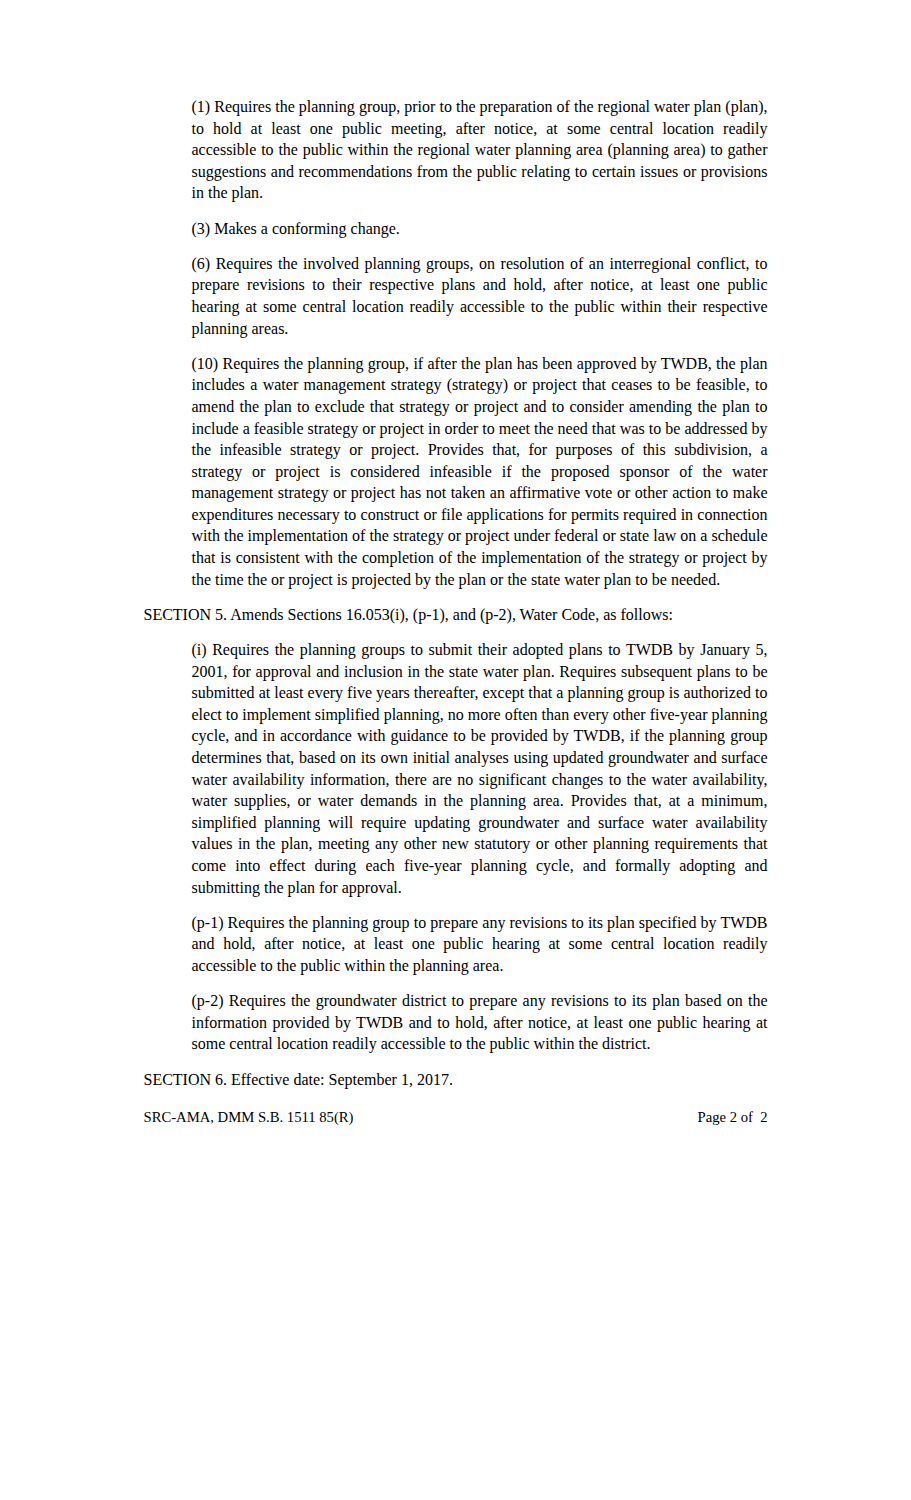(1) Requires the planning group, prior to the preparation of the regional water plan (plan), to hold at least one public meeting, after notice, at some central location readily accessible to the public within the regional water planning area (planning area) to gather suggestions and recommendations from the public relating to certain issues or provisions in the plan.
(3) Makes a conforming change.
(6) Requires the involved planning groups, on resolution of an interregional conflict, to prepare revisions to their respective plans and hold, after notice, at least one public hearing at some central location readily accessible to the public within their respective planning areas.
(10) Requires the planning group, if after the plan has been approved by TWDB, the plan includes a water management strategy (strategy) or project that ceases to be feasible, to amend the plan to exclude that strategy or project and to consider amending the plan to include a feasible strategy or project in order to meet the need that was to be addressed by the infeasible strategy or project. Provides that, for purposes of this subdivision, a strategy or project is considered infeasible if the proposed sponsor of the water management strategy or project has not taken an affirmative vote or other action to make expenditures necessary to construct or file applications for permits required in connection with the implementation of the strategy or project under federal or state law on a schedule that is consistent with the completion of the implementation of the strategy or project by the time the or project is projected by the plan or the state water plan to be needed.
SECTION 5. Amends Sections 16.053(i), (p-1), and (p-2), Water Code, as follows:
(i) Requires the planning groups to submit their adopted plans to TWDB by January 5, 2001, for approval and inclusion in the state water plan. Requires subsequent plans to be submitted at least every five years thereafter, except that a planning group is authorized to elect to implement simplified planning, no more often than every other five-year planning cycle, and in accordance with guidance to be provided by TWDB, if the planning group determines that, based on its own initial analyses using updated groundwater and surface water availability information, there are no significant changes to the water availability, water supplies, or water demands in the planning area. Provides that, at a minimum, simplified planning will require updating groundwater and surface water availability values in the plan, meeting any other new statutory or other planning requirements that come into effect during each five-year planning cycle, and formally adopting and submitting the plan for approval.
(p-1) Requires the planning group to prepare any revisions to its plan specified by TWDB and hold, after notice, at least one public hearing at some central location readily accessible to the public within the planning area.
(p-2) Requires the groundwater district to prepare any revisions to its plan based on the information provided by TWDB and to hold, after notice, at least one public hearing at some central location readily accessible to the public within the district.
SECTION 6. Effective date: September 1, 2017.
SRC-AMA, DMM S.B. 1511 85(R) Page 2 of 2